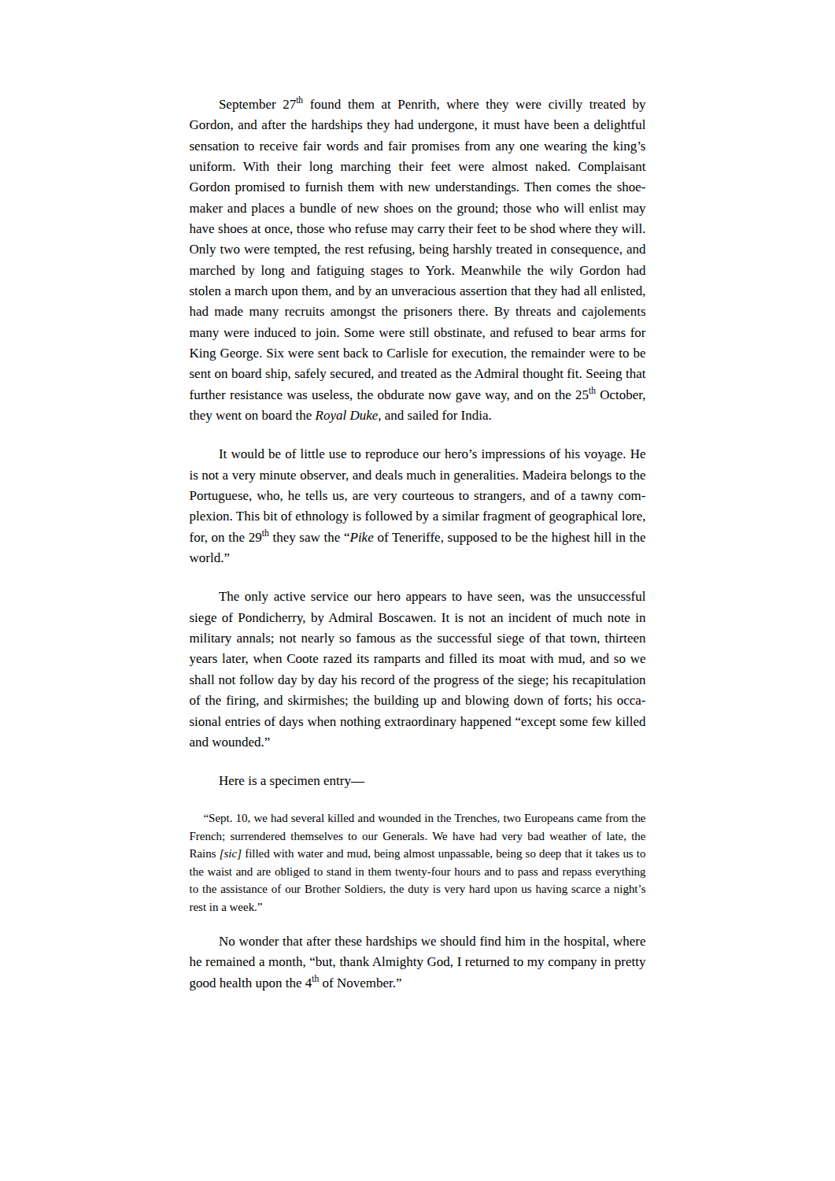September 27th found them at Penrith, where they were civilly treated by Gordon, and after the hardships they had undergone, it must have been a delightful sensation to receive fair words and fair promises from any one wearing the king’s uniform. With their long marching their feet were almost naked. Complaisant Gordon promised to furnish them with new understandings. Then comes the shoemaker and places a bundle of new shoes on the ground; those who will enlist may have shoes at once, those who refuse may carry their feet to be shod where they will. Only two were tempted, the rest refusing, being harshly treated in consequence, and marched by long and fatiguing stages to York. Meanwhile the wily Gordon had stolen a march upon them, and by an unveracious assertion that they had all enlisted, had made many recruits amongst the prisoners there. By threats and cajolements many were induced to join. Some were still obstinate, and refused to bear arms for King George. Six were sent back to Carlisle for execution, the remainder were to be sent on board ship, safely secured, and treated as the Admiral thought fit. Seeing that further resistance was useless, the obdurate now gave way, and on the 25th October, they went on board the Royal Duke, and sailed for India.
It would be of little use to reproduce our hero’s impressions of his voyage. He is not a very minute observer, and deals much in generalities. Madeira belongs to the Portuguese, who, he tells us, are very courteous to strangers, and of a tawny complexion. This bit of ethnology is followed by a similar fragment of geographical lore, for, on the 29th they saw the “Pike of Teneriffe, supposed to be the highest hill in the world.”
The only active service our hero appears to have seen, was the unsuccessful siege of Pondicherry, by Admiral Boscawen. It is not an incident of much note in military annals; not nearly so famous as the successful siege of that town, thirteen years later, when Coote razed its ramparts and filled its moat with mud, and so we shall not follow day by day his record of the progress of the siege; his recapitulation of the firing, and skirmishes; the building up and blowing down of forts; his occasional entries of days when nothing extraordinary happened “except some few killed and wounded.”
Here is a specimen entry—
“Sept. 10, we had several killed and wounded in the Trenches, two Europeans came from the French; surrendered themselves to our Generals. We have had very bad weather of late, the Rains [sic] filled with water and mud, being almost unpassable, being so deep that it takes us to the waist and are obliged to stand in them twenty-four hours and to pass and repass everything to the assistance of our Brother Soldiers, the duty is very hard upon us having scarce a night’s rest in a week.”
No wonder that after these hardships we should find him in the hospital, where he remained a month, “but, thank Almighty God, I returned to my company in pretty good health upon the 4th of November.”